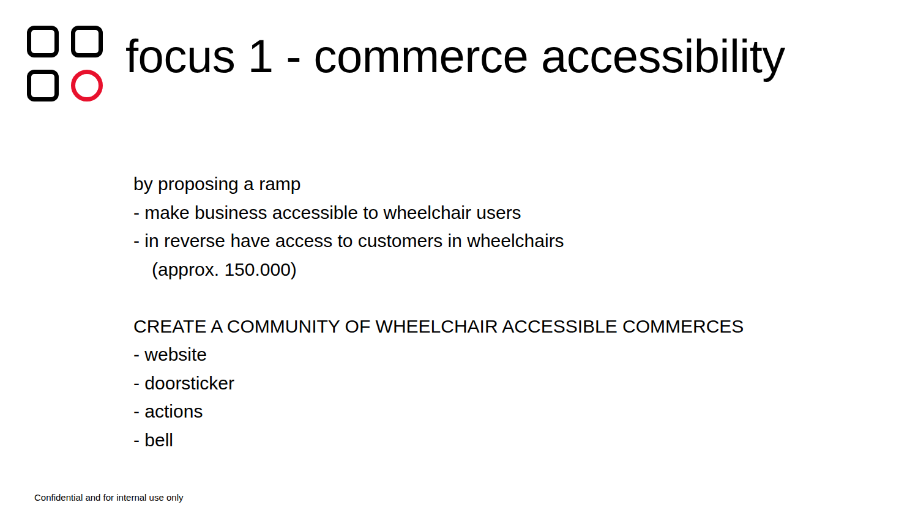focus 1 - commerce accessibility
by proposing a ramp
- make business accessible to wheelchair users
- in reverse have access to customers in wheelchairs
(approx. 150.000)
CREATE A COMMUNITY OF WHEELCHAIR ACCESSIBLE COMMERCES
- website
- doorsticker
- actions
- bell
Confidential and for internal use only